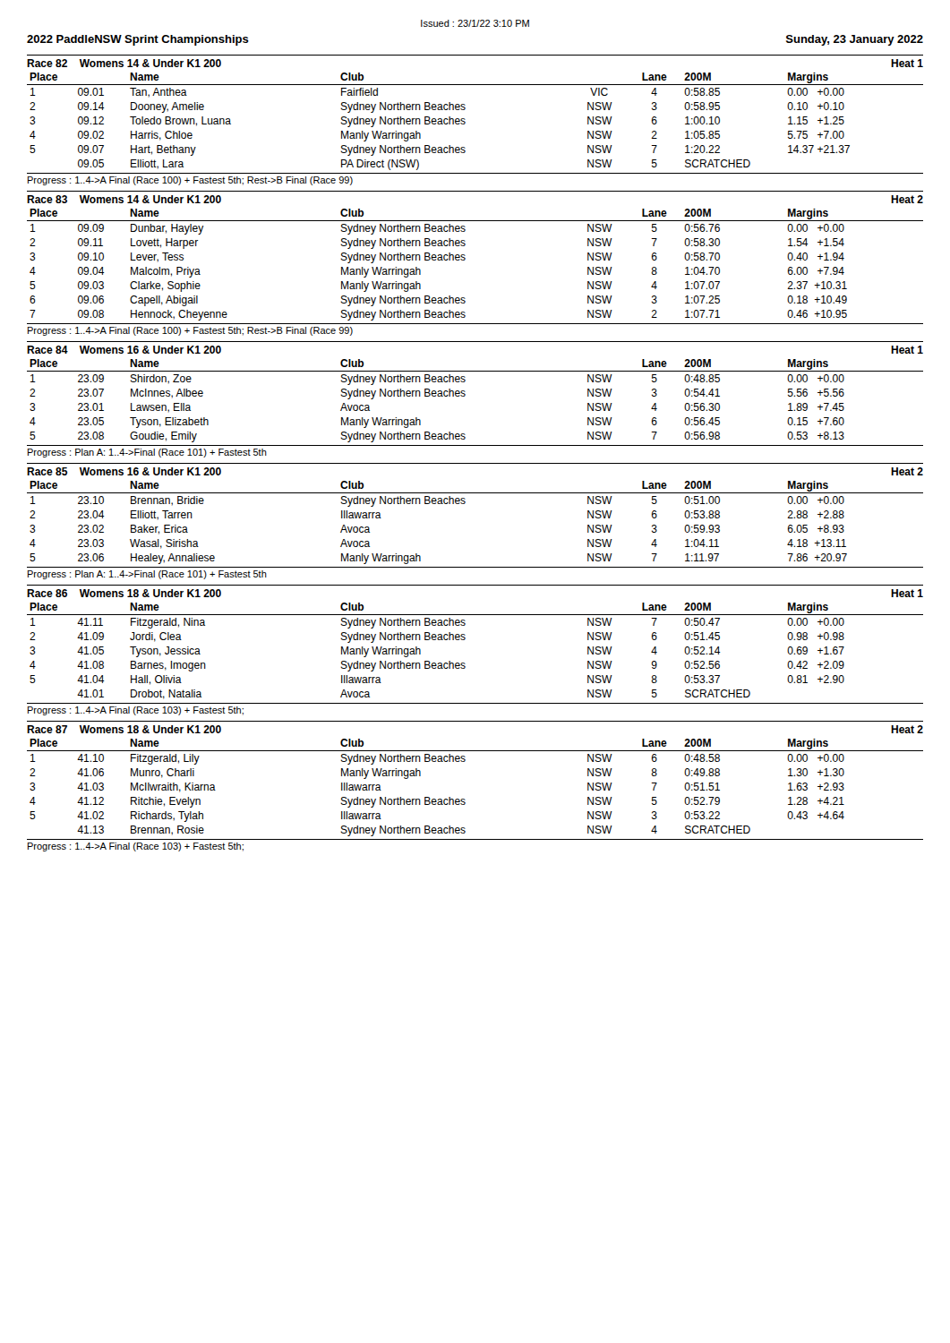Issued : 23/1/22 3:10 PM
2022 PaddleNSW Sprint Championships Sunday, 23 January 2022
Race 82 Womens 14 & Under K1 200 Heat 1
| Place | | Name | Club | | Lane | 200M | Margins |
| --- | --- | --- | --- | --- | --- | --- | --- |
| 1 | 09.01 | Tan, Anthea | Fairfield | VIC | 4 | 0:58.85 | 0.00 +0.00 |
| 2 | 09.14 | Dooney, Amelie | Sydney Northern Beaches | NSW | 3 | 0:58.95 | 0.10 +0.10 |
| 3 | 09.12 | Toledo Brown, Luana | Sydney Northern Beaches | NSW | 6 | 1:00.10 | 1.15 +1.25 |
| 4 | 09.02 | Harris, Chloe | Manly Warringah | NSW | 2 | 1:05.85 | 5.75 +7.00 |
| 5 | 09.07 | Hart, Bethany | Sydney Northern Beaches | NSW | 7 | 1:20.22 | 14.37 +21.37 |
| | 09.05 | Elliott, Lara | PA Direct (NSW) | NSW | 5 | SCRATCHED |
Progress : 1..4->A Final (Race 100) + Fastest 5th; Rest->B Final (Race 99)
Race 83 Womens 14 & Under K1 200 Heat 2
| Place | | Name | Club | | Lane | 200M | Margins |
| --- | --- | --- | --- | --- | --- | --- | --- |
| 1 | 09.09 | Dunbar, Hayley | Sydney Northern Beaches | NSW | 5 | 0:56.76 | 0.00 +0.00 |
| 2 | 09.11 | Lovett, Harper | Sydney Northern Beaches | NSW | 7 | 0:58.30 | 1.54 +1.54 |
| 3 | 09.10 | Lever, Tess | Sydney Northern Beaches | NSW | 6 | 0:58.70 | 0.40 +1.94 |
| 4 | 09.04 | Malcolm, Priya | Manly Warringah | NSW | 8 | 1:04.70 | 6.00 +7.94 |
| 5 | 09.03 | Clarke, Sophie | Manly Warringah | NSW | 4 | 1:07.07 | 2.37 +10.31 |
| 6 | 09.06 | Capell, Abigail | Sydney Northern Beaches | NSW | 3 | 1:07.25 | 0.18 +10.49 |
| 7 | 09.08 | Hennock, Cheyenne | Sydney Northern Beaches | NSW | 2 | 1:07.71 | 0.46 +10.95 |
Progress : 1..4->A Final (Race 100) + Fastest 5th; Rest->B Final (Race 99)
Race 84 Womens 16 & Under K1 200 Heat 1
| Place | | Name | Club | | Lane | 200M | Margins |
| --- | --- | --- | --- | --- | --- | --- | --- |
| 1 | 23.09 | Shirdon, Zoe | Sydney Northern Beaches | NSW | 5 | 0:48.85 | 0.00 +0.00 |
| 2 | 23.07 | McInnes, Albee | Sydney Northern Beaches | NSW | 3 | 0:54.41 | 5.56 +5.56 |
| 3 | 23.01 | Lawsen, Ella | Avoca | NSW | 4 | 0:56.30 | 1.89 +7.45 |
| 4 | 23.05 | Tyson, Elizabeth | Manly Warringah | NSW | 6 | 0:56.45 | 0.15 +7.60 |
| 5 | 23.08 | Goudie, Emily | Sydney Northern Beaches | NSW | 7 | 0:56.98 | 0.53 +8.13 |
Progress : Plan A: 1..4->Final (Race 101) + Fastest 5th
Race 85 Womens 16 & Under K1 200 Heat 2
| Place | | Name | Club | | Lane | 200M | Margins |
| --- | --- | --- | --- | --- | --- | --- | --- |
| 1 | 23.10 | Brennan, Bridie | Sydney Northern Beaches | NSW | 5 | 0:51.00 | 0.00 +0.00 |
| 2 | 23.04 | Elliott, Tarren | Illawarra | NSW | 6 | 0:53.88 | 2.88 +2.88 |
| 3 | 23.02 | Baker, Erica | Avoca | NSW | 3 | 0:59.93 | 6.05 +8.93 |
| 4 | 23.03 | Wasal, Sirisha | Avoca | NSW | 4 | 1:04.11 | 4.18 +13.11 |
| 5 | 23.06 | Healey, Annaliese | Manly Warringah | NSW | 7 | 1:11.97 | 7.86 +20.97 |
Progress : Plan A: 1..4->Final (Race 101) + Fastest 5th
Race 86 Womens 18 & Under K1 200 Heat 1
| Place | | Name | Club | | Lane | 200M | Margins |
| --- | --- | --- | --- | --- | --- | --- | --- |
| 1 | 41.11 | Fitzgerald, Nina | Sydney Northern Beaches | NSW | 7 | 0:50.47 | 0.00 +0.00 |
| 2 | 41.09 | Jordi, Clea | Sydney Northern Beaches | NSW | 6 | 0:51.45 | 0.98 +0.98 |
| 3 | 41.05 | Tyson, Jessica | Manly Warringah | NSW | 4 | 0:52.14 | 0.69 +1.67 |
| 4 | 41.08 | Barnes, Imogen | Sydney Northern Beaches | NSW | 9 | 0:52.56 | 0.42 +2.09 |
| 5 | 41.04 | Hall, Olivia | Illawarra | NSW | 8 | 0:53.37 | 0.81 +2.90 |
| | 41.01 | Drobot, Natalia | Avoca | NSW | 5 | SCRATCHED |
Progress : 1..4->A Final (Race 103) + Fastest 5th;
Race 87 Womens 18 & Under K1 200 Heat 2
| Place | | Name | Club | | Lane | 200M | Margins |
| --- | --- | --- | --- | --- | --- | --- | --- |
| 1 | 41.10 | Fitzgerald, Lily | Sydney Northern Beaches | NSW | 6 | 0:48.58 | 0.00 +0.00 |
| 2 | 41.06 | Munro, Charli | Manly Warringah | NSW | 8 | 0:49.88 | 1.30 +1.30 |
| 3 | 41.03 | McIlwraith, Kiarna | Illawarra | NSW | 7 | 0:51.51 | 1.63 +2.93 |
| 4 | 41.12 | Ritchie, Evelyn | Sydney Northern Beaches | NSW | 5 | 0:52.79 | 1.28 +4.21 |
| 5 | 41.02 | Richards, Tylah | Illawarra | NSW | 3 | 0:53.22 | 0.43 +4.64 |
| | 41.13 | Brennan, Rosie | Sydney Northern Beaches | NSW | 4 | SCRATCHED |
Progress : 1..4->A Final (Race 103) + Fastest 5th;